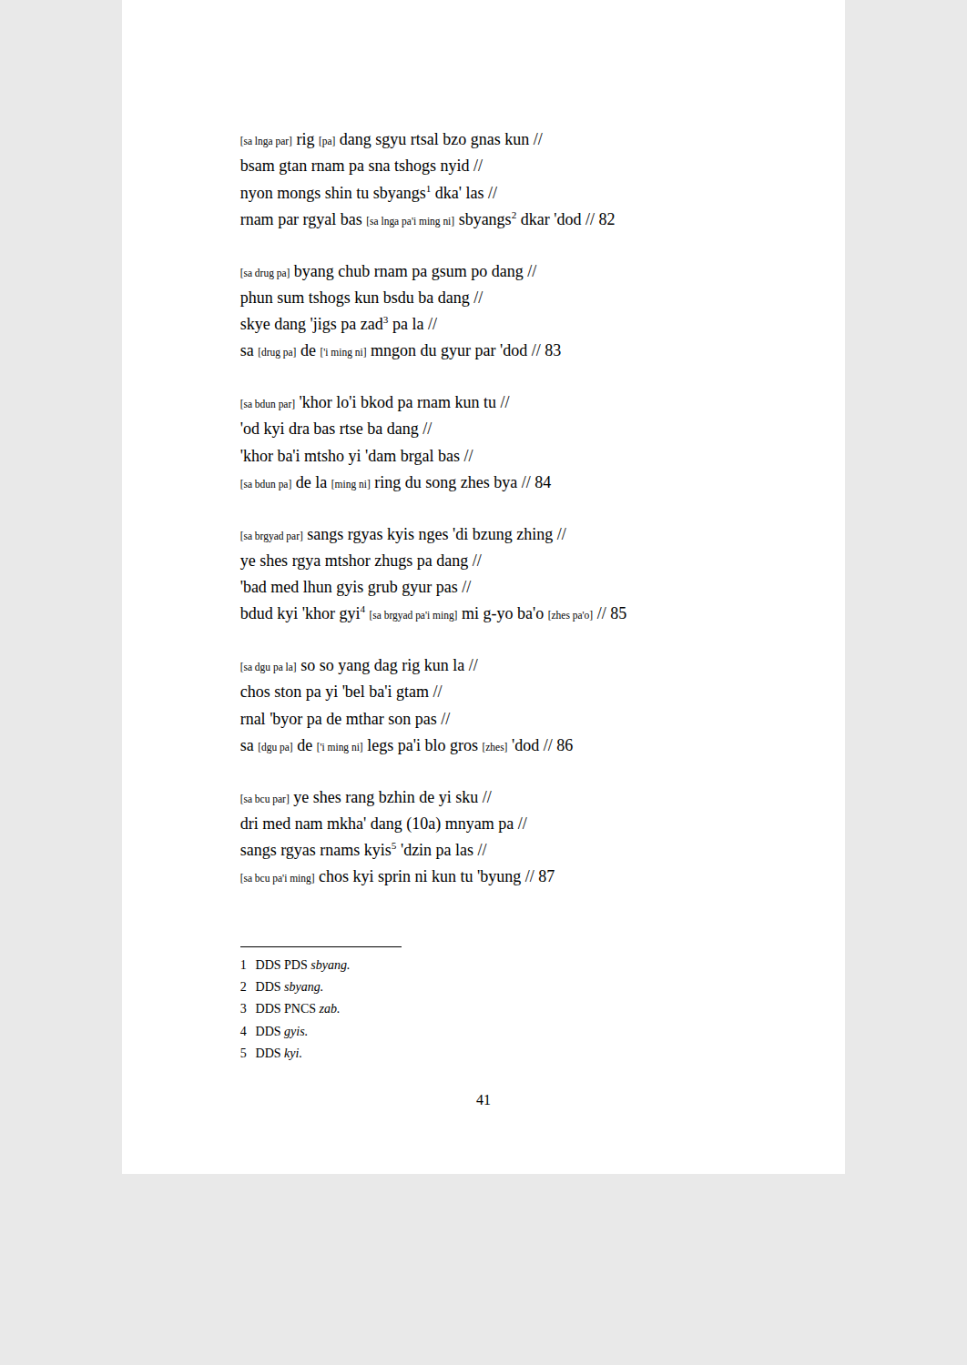[sa lnga par] rig [pa] dang sgyu rtsal bzo gnas kun //
bsam gtan rnam pa sna tshogs nyid //
nyon mongs shin tu sbyangs1 dka' las //
rnam par rgyal bas [sa lnga pa'i ming ni] sbyangs2 dkar 'dod // 82
[sa drug pa] byang chub rnam pa gsum po dang //
phun sum tshogs kun bsdu ba dang //
skye dang 'jigs pa zad3 pa la //
sa [drug pa] de ['i ming ni] mngon du gyur par 'dod // 83
[sa bdun par] 'khor lo'i bkod pa rnam kun tu //
'od kyi dra bas rtse ba dang //
'khor ba'i mtsho yi 'dam brgal bas //
[sa bdun pa] de la [ming ni] ring du song zhes bya // 84
[sa brgyad par] sangs rgyas kyis nges 'di bzung zhing //
ye shes rgya mtshor zhugs pa dang //
'bad med lhun gyis grub gyur pas //
bdud kyi 'khor gyi4 [sa brgyad pa'i ming] mi g-yo ba'o [zhes pa'o] // 85
[sa dgu pa la] so so yang dag rig kun la //
chos ston pa yi 'bel ba'i gtam //
rnal 'byor pa de mthar son pas //
sa [dgu pa] de ['i ming ni] legs pa'i blo gros [zhes] 'dod // 86
[sa bcu par] ye shes rang bzhin de yi sku //
dri med nam mkha' dang (10a) mnyam pa //
sangs rgyas rnams kyis5 'dzin pa las //
[sa bcu pa'i ming] chos kyi sprin ni kun tu 'byung // 87
1 DDS PDS sbyang.
2 DDS sbyang.
3 DDS PNCS zab.
4 DDS gyis.
5 DDS kyi.
41